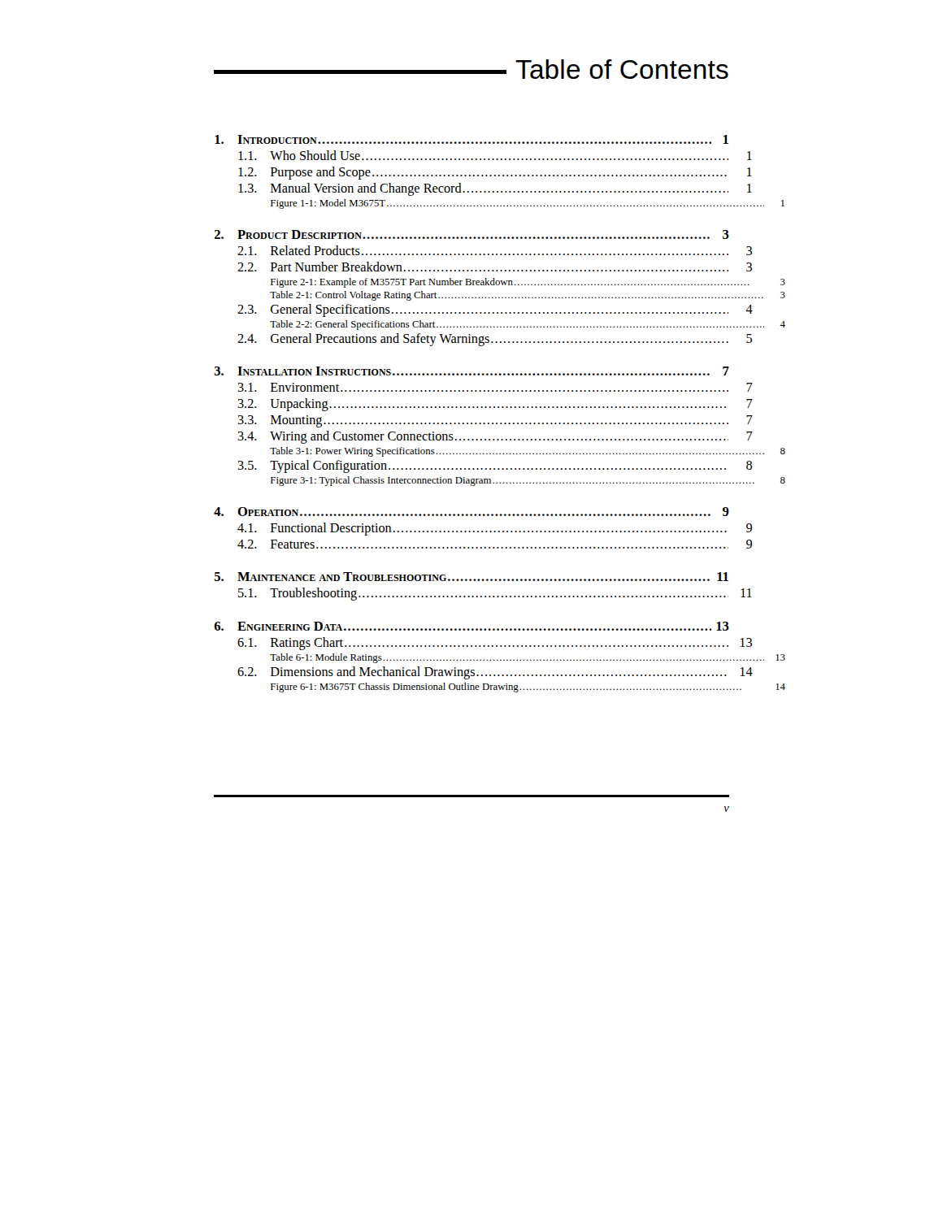Table of Contents
1. Introduction ................................................................................................................. 1
1.1. Who Should Use ....................................................................................................................... 1
1.2. Purpose and Scope ................................................................................................................... 1
1.3. Manual Version and Change Record ......................................................................................... 1
Figure 1-1: Model M3675T ....................................................................................................................... 1
2. Product Description ......................................................................................................... 3
2.1. Related Products ....................................................................................................................... 3
2.2. Part Number Breakdown ........................................................................................................... 3
Figure 2-1: Example of M3575T Part Number Breakdown ....................................................................... 3
Table 2-1: Control Voltage Rating Chart ..................................................................................................... 3
2.3. General Specifications ............................................................................................................. 4
Table 2-2: General Specifications Chart ..................................................................................................... 4
2.4. General Precautions and Safety Warnings .................................................................................. 5
3. Installation Instructions ................................................................................................. 7
3.1. Environment ............................................................................................................................... 7
3.2. Unpacking ................................................................................................................................... 7
3.3. Mounting ..................................................................................................................................... 7
3.4. Wiring and Customer Connections ............................................................................................. 7
Table 3-1: Power Wiring Specifications ..................................................................................................... 8
3.5. Typical Configuration ............................................................................................................... 8
Figure 3-1: Typical Chassis Interconnection Diagram ............................................................................... 8
4. Operation ....................................................................................................................... 9
4.1. Functional Description ............................................................................................................. 9
4.2. Features ....................................................................................................................................... 9
5. Maintenance and Troubleshooting ............................................................................. 11
5.1. Troubleshooting ......................................................................................................................... 11
6. Engineering Data ................................................................................................................. 13
6.1. Ratings Chart ............................................................................................................................. 13
Table 6-1: Module Ratings ....................................................................................................................... 13
6.2. Dimensions and Mechanical Drawings ....................................................................................... 14
Figure 6-1: M3675T Chassis Dimensional Outline Drawing ................................................................... 14
v